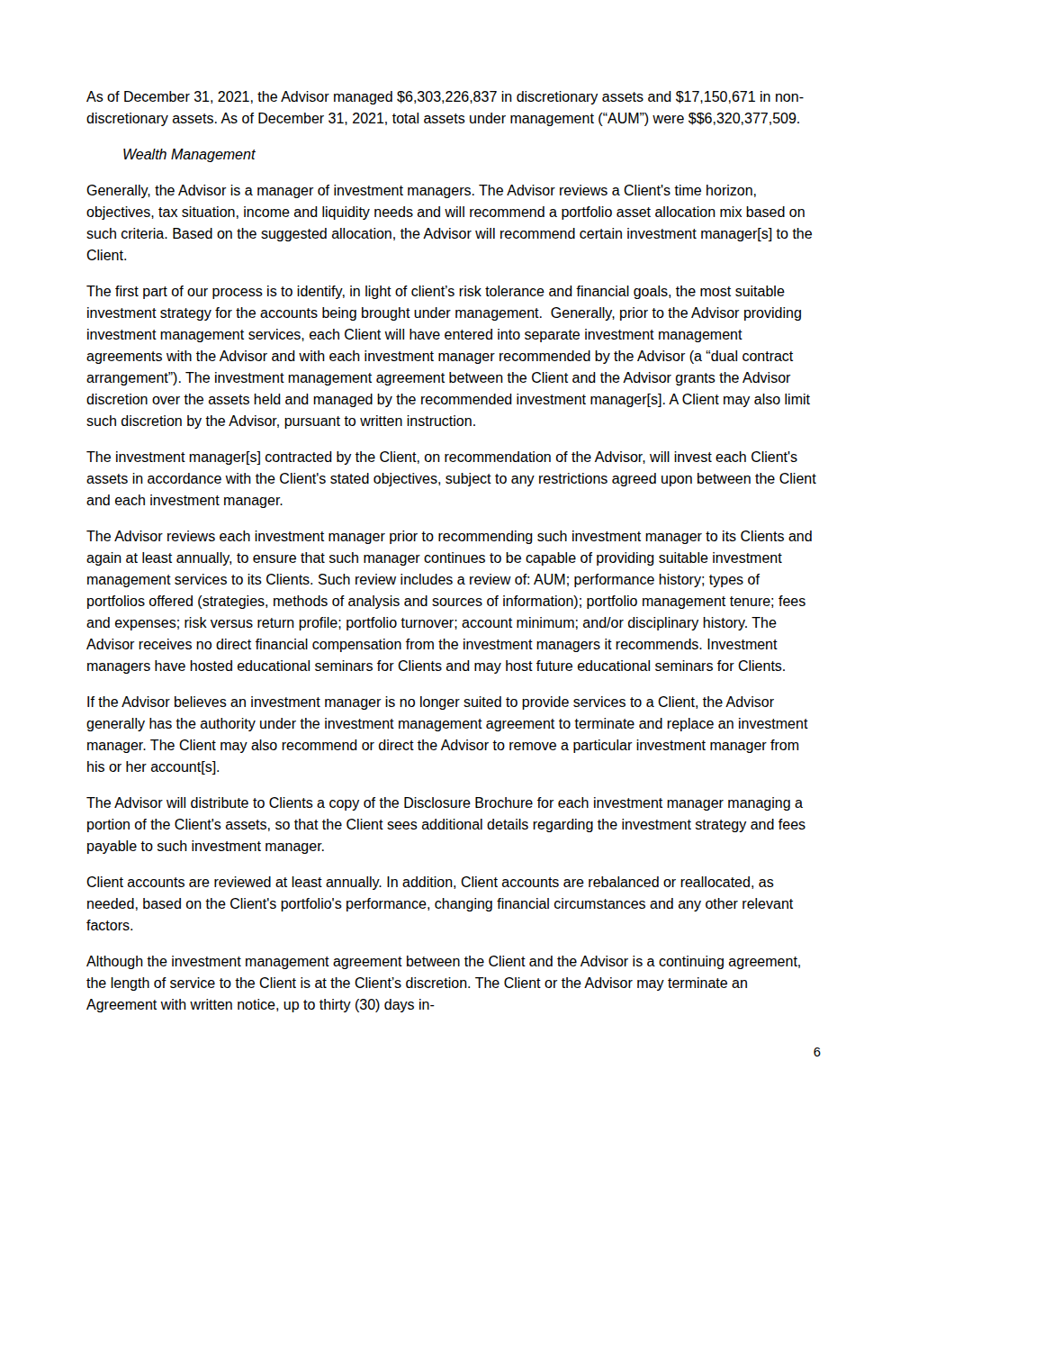As of December 31, 2021, the Advisor managed $6,303,226,837 in discretionary assets and $17,150,671 in non-discretionary assets. As of December 31, 2021, total assets under management (“AUM”) were $$6,320,377,509.
Wealth Management
Generally, the Advisor is a manager of investment managers. The Advisor reviews a Client's time horizon, objectives, tax situation, income and liquidity needs and will recommend a portfolio asset allocation mix based on such criteria. Based on the suggested allocation, the Advisor will recommend certain investment manager[s] to the Client.
The first part of our process is to identify, in light of client’s risk tolerance and financial goals, the most suitable investment strategy for the accounts being brought under management. Generally, prior to the Advisor providing investment management services, each Client will have entered into separate investment management agreements with the Advisor and with each investment manager recommended by the Advisor (a “dual contract arrangement”). The investment management agreement between the Client and the Advisor grants the Advisor discretion over the assets held and managed by the recommended investment manager[s]. A Client may also limit such discretion by the Advisor, pursuant to written instruction.
The investment manager[s] contracted by the Client, on recommendation of the Advisor, will invest each Client's assets in accordance with the Client's stated objectives, subject to any restrictions agreed upon between the Client and each investment manager.
The Advisor reviews each investment manager prior to recommending such investment manager to its Clients and again at least annually, to ensure that such manager continues to be capable of providing suitable investment management services to its Clients. Such review includes a review of: AUM; performance history; types of portfolios offered (strategies, methods of analysis and sources of information); portfolio management tenure; fees and expenses; risk versus return profile; portfolio turnover; account minimum; and/or disciplinary history. The Advisor receives no direct financial compensation from the investment managers it recommends. Investment managers have hosted educational seminars for Clients and may host future educational seminars for Clients.
If the Advisor believes an investment manager is no longer suited to provide services to a Client, the Advisor generally has the authority under the investment management agreement to terminate and replace an investment manager. The Client may also recommend or direct the Advisor to remove a particular investment manager from his or her account[s].
The Advisor will distribute to Clients a copy of the Disclosure Brochure for each investment manager managing a portion of the Client's assets, so that the Client sees additional details regarding the investment strategy and fees payable to such investment manager.
Client accounts are reviewed at least annually. In addition, Client accounts are rebalanced or reallocated, as needed, based on the Client's portfolio's performance, changing financial circumstances and any other relevant factors.
Although the investment management agreement between the Client and the Advisor is a continuing agreement, the length of service to the Client is at the Client’s discretion. The Client or the Advisor may terminate an Agreement with written notice, up to thirty (30) days in-
6